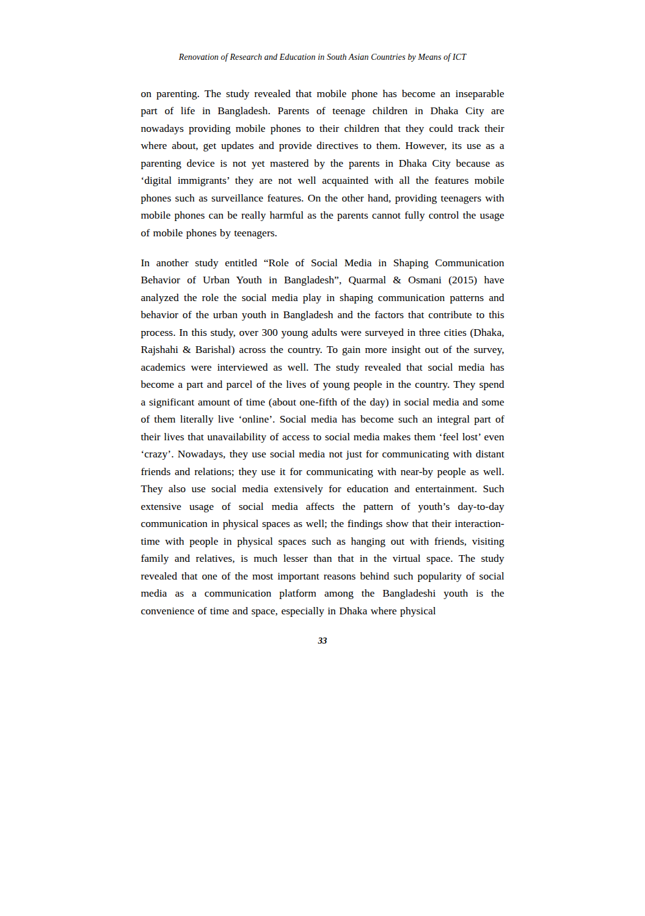Renovation of Research and Education in South Asian Countries by Means of ICT
on parenting. The study revealed that mobile phone has become an inseparable part of life in Bangladesh. Parents of teenage children in Dhaka City are nowadays providing mobile phones to their children that they could track their where about, get updates and provide directives to them. However, its use as a parenting device is not yet mastered by the parents in Dhaka City because as ‘digital immigrants’ they are not well acquainted with all the features mobile phones such as surveillance features. On the other hand, providing teenagers with mobile phones can be really harmful as the parents cannot fully control the usage of mobile phones by teenagers.
In another study entitled “Role of Social Media in Shaping Communication Behavior of Urban Youth in Bangladesh”, Quarmal & Osmani (2015) have analyzed the role the social media play in shaping communication patterns and behavior of the urban youth in Bangladesh and the factors that contribute to this process. In this study, over 300 young adults were surveyed in three cities (Dhaka, Rajshahi & Barishal) across the country. To gain more insight out of the survey, academics were interviewed as well. The study revealed that social media has become a part and parcel of the lives of young people in the country. They spend a significant amount of time (about one-fifth of the day) in social media and some of them literally live ‘online’. Social media has become such an integral part of their lives that unavailability of access to social media makes them ‘feel lost’ even ‘crazy’. Nowadays, they use social media not just for communicating with distant friends and relations; they use it for communicating with near-by people as well. They also use social media extensively for education and entertainment. Such extensive usage of social media affects the pattern of youth’s day-to-day communication in physical spaces as well; the findings show that their interaction-time with people in physical spaces such as hanging out with friends, visiting family and relatives, is much lesser than that in the virtual space. The study revealed that one of the most important reasons behind such popularity of social media as a communication platform among the Bangladeshi youth is the convenience of time and space, especially in Dhaka where physical
33